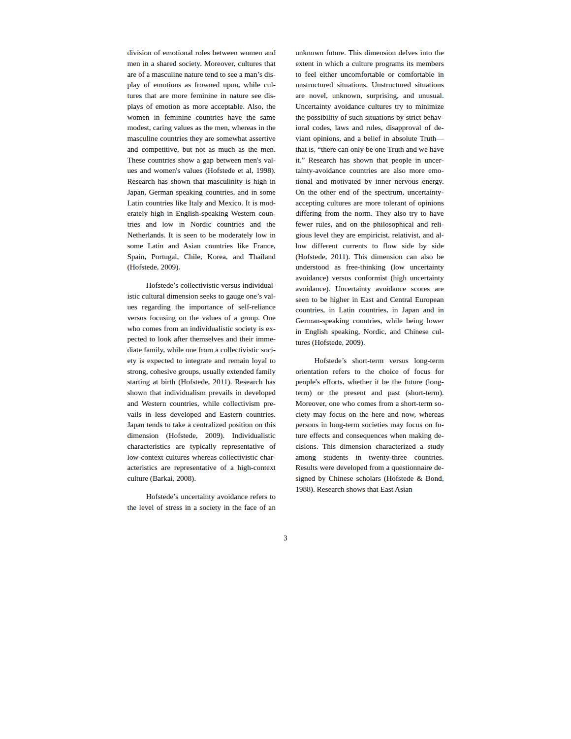division of emotional roles between women and men in a shared society. Moreover, cultures that are of a masculine nature tend to see a man’s display of emotions as frowned upon, while cultures that are more feminine in nature see displays of emotion as more acceptable. Also, the women in feminine countries have the same modest, caring values as the men, whereas in the masculine countries they are somewhat assertive and competitive, but not as much as the men. These countries show a gap between men's values and women's values (Hofstede et al, 1998). Research has shown that masculinity is high in Japan, German speaking countries, and in some Latin countries like Italy and Mexico. It is moderately high in English-speaking Western countries and low in Nordic countries and the Netherlands. It is seen to be moderately low in some Latin and Asian countries like France, Spain, Portugal, Chile, Korea, and Thailand (Hofstede, 2009).
Hofstede’s collectivistic versus individualistic cultural dimension seeks to gauge one’s values regarding the importance of self-reliance versus focusing on the values of a group. One who comes from an individualistic society is expected to look after themselves and their immediate family, while one from a collectivistic society is expected to integrate and remain loyal to strong, cohesive groups, usually extended family starting at birth (Hofstede, 2011). Research has shown that individualism prevails in developed and Western countries, while collectivism prevails in less developed and Eastern countries. Japan tends to take a centralized position on this dimension (Hofstede, 2009). Individualistic characteristics are typically representative of low-context cultures whereas collectivistic characteristics are representative of a high-context culture (Barkai, 2008).
Hofstede’s uncertainty avoidance refers to the level of stress in a society in the face of an unknown future. This dimension delves into the extent in which a culture programs its members to feel either uncomfortable or comfortable in unstructured situations. Unstructured situations are novel, unknown, surprising, and unusual. Uncertainty avoidance cultures try to minimize the possibility of such situations by strict behavioral codes, laws and rules, disapproval of deviant opinions, and a belief in absolute Truth—that is, “there can only be one Truth and we have it.” Research has shown that people in uncertainty-avoidance countries are also more emotional and motivated by inner nervous energy. On the other end of the spectrum, uncertainty-accepting cultures are more tolerant of opinions differing from the norm. They also try to have fewer rules, and on the philosophical and religious level they are empiricist, relativist, and allow different currents to flow side by side (Hofstede, 2011). This dimension can also be understood as free-thinking (low uncertainty avoidance) versus conformist (high uncertainty avoidance). Uncertainty avoidance scores are seen to be higher in East and Central European countries, in Latin countries, in Japan and in German-speaking countries, while being lower in English speaking, Nordic, and Chinese cultures (Hofstede, 2009).
Hofstede’s short-term versus long-term orientation refers to the choice of focus for people's efforts, whether it be the future (long-term) or the present and past (short-term). Moreover, one who comes from a short-term society may focus on the here and now, whereas persons in long-term societies may focus on future effects and consequences when making decisions. This dimension characterized a study among students in twenty-three countries. Results were developed from a questionnaire designed by Chinese scholars (Hofstede & Bond, 1988). Research shows that East Asian
3